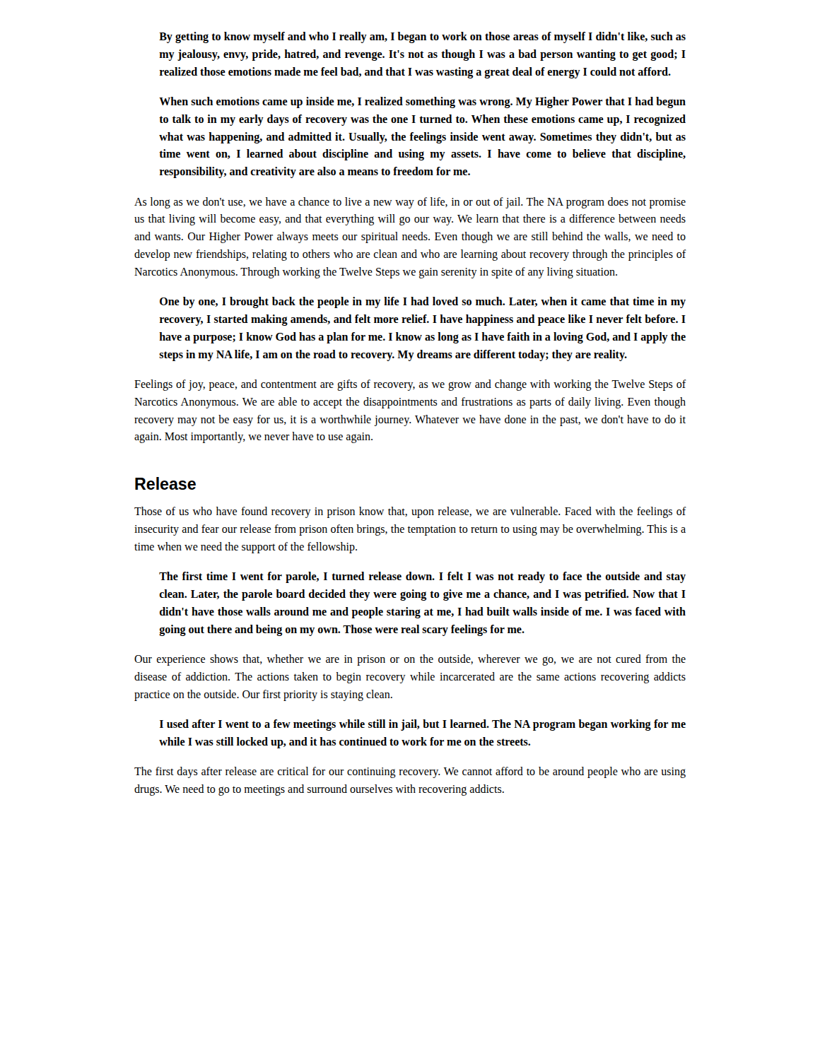By getting to know myself and who I really am, I began to work on those areas of myself I didn't like, such as my jealousy, envy, pride, hatred, and revenge. It's not as though I was a bad person wanting to get good; I realized those emotions made me feel bad, and that I was wasting a great deal of energy I could not afford.
When such emotions came up inside me, I realized something was wrong. My Higher Power that I had begun to talk to in my early days of recovery was the one I turned to. When these emotions came up, I recognized what was happening, and admitted it. Usually, the feelings inside went away. Sometimes they didn't, but as time went on, I learned about discipline and using my assets. I have come to believe that discipline, responsibility, and creativity are also a means to freedom for me.
As long as we don't use, we have a chance to live a new way of life, in or out of jail. The NA program does not promise us that living will become easy, and that everything will go our way. We learn that there is a difference between needs and wants. Our Higher Power always meets our spiritual needs. Even though we are still behind the walls, we need to develop new friendships, relating to others who are clean and who are learning about recovery through the principles of Narcotics Anonymous. Through working the Twelve Steps we gain serenity in spite of any living situation.
One by one, I brought back the people in my life I had loved so much. Later, when it came that time in my recovery, I started making amends, and felt more relief. I have happiness and peace like I never felt before. I have a purpose; I know God has a plan for me. I know as long as I have faith in a loving God, and I apply the steps in my NA life, I am on the road to recovery. My dreams are different today; they are reality.
Feelings of joy, peace, and contentment are gifts of recovery, as we grow and change with working the Twelve Steps of Narcotics Anonymous. We are able to accept the disappointments and frustrations as parts of daily living. Even though recovery may not be easy for us, it is a worthwhile journey. Whatever we have done in the past, we don't have to do it again. Most importantly, we never have to use again.
Release
Those of us who have found recovery in prison know that, upon release, we are vulnerable. Faced with the feelings of insecurity and fear our release from prison often brings, the temptation to return to using may be overwhelming. This is a time when we need the support of the fellowship.
The first time I went for parole, I turned release down. I felt I was not ready to face the outside and stay clean. Later, the parole board decided they were going to give me a chance, and I was petrified. Now that I didn't have those walls around me and people staring at me, I had built walls inside of me. I was faced with going out there and being on my own. Those were real scary feelings for me.
Our experience shows that, whether we are in prison or on the outside, wherever we go, we are not cured from the disease of addiction. The actions taken to begin recovery while incarcerated are the same actions recovering addicts practice on the outside. Our first priority is staying clean.
I used after I went to a few meetings while still in jail, but I learned. The NA program began working for me while I was still locked up, and it has continued to work for me on the streets.
The first days after release are critical for our continuing recovery. We cannot afford to be around people who are using drugs. We need to go to meetings and surround ourselves with recovering addicts.